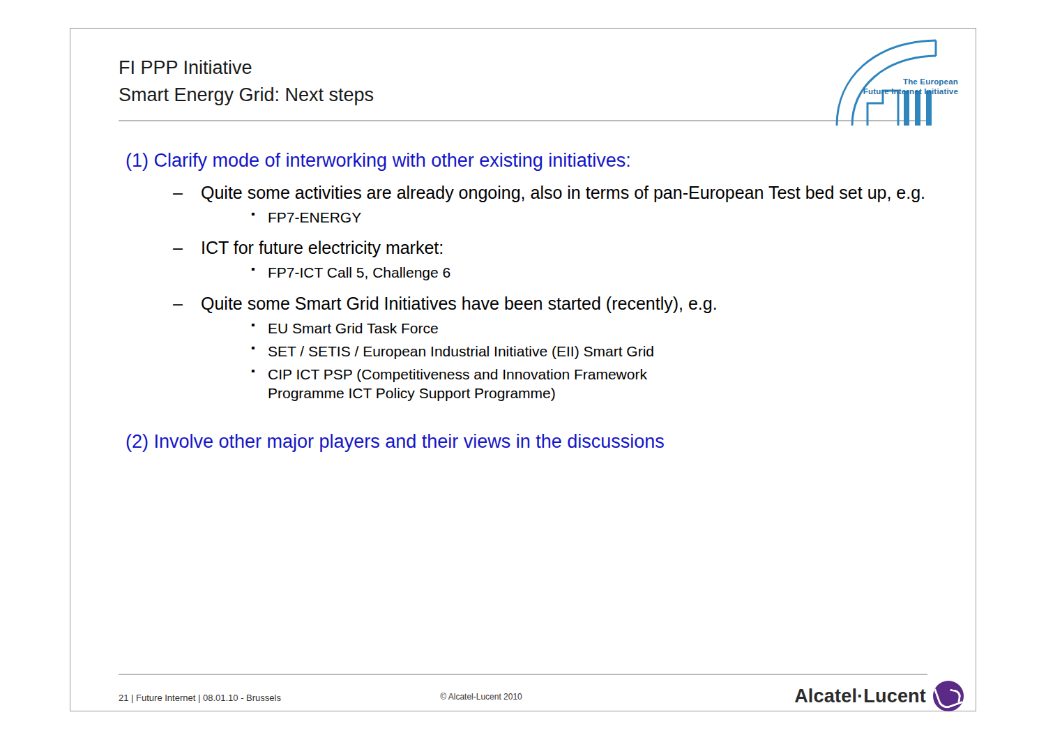FI PPP Initiative Smart Energy Grid: Next steps
The European
Future Internet Initiative
(1) Clarify mode of interworking with other existing initiatives:
Quite some activities are already ongoing, also in terms of pan-European Test bed set up, e.g.
FP7-ENERGY
ICT for future electricity market:
FP7-ICT Call 5, Challenge 6
Quite some Smart Grid Initiatives have been started (recently), e.g.
EU Smart Grid Task Force
SET / SETIS / European Industrial Initiative (EII) Smart Grid
CIP ICT PSP (Competitiveness and Innovation FrameworkProgramme ICT Policy Support Programme)
(2) Involve other major players and their views in the discussions
21 | Future Internet | 08.01.10 - Brussels
© Alcatel-Lucent 2010
Alcatel·Lucent